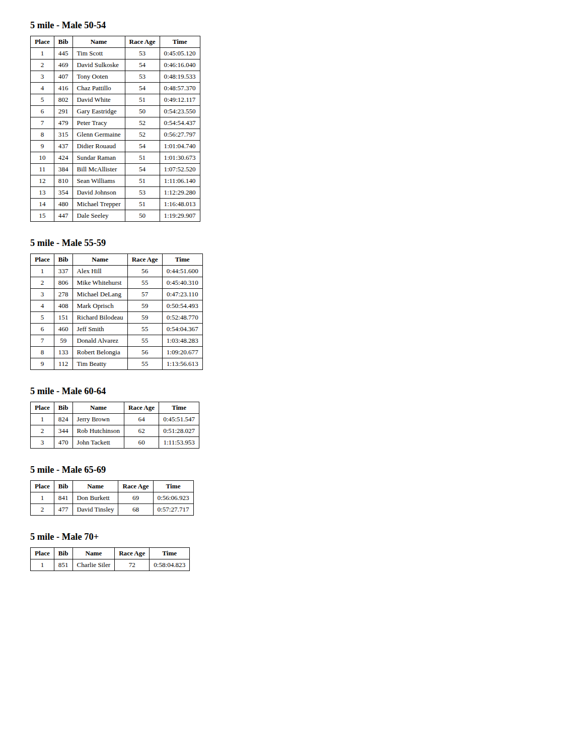5 mile - Male 50-54
| Place | Bib | Name | Race Age | Time |
| --- | --- | --- | --- | --- |
| 1 | 445 | Tim Scott | 53 | 0:45:05.120 |
| 2 | 469 | David Sulkoske | 54 | 0:46:16.040 |
| 3 | 407 | Tony Ooten | 53 | 0:48:19.533 |
| 4 | 416 | Chaz Pattillo | 54 | 0:48:57.370 |
| 5 | 802 | David White | 51 | 0:49:12.117 |
| 6 | 291 | Gary Eastridge | 50 | 0:54:23.550 |
| 7 | 479 | Peter Tracy | 52 | 0:54:54.437 |
| 8 | 315 | Glenn Germaine | 52 | 0:56:27.797 |
| 9 | 437 | Didier Rouaud | 54 | 1:01:04.740 |
| 10 | 424 | Sundar Raman | 51 | 1:01:30.673 |
| 11 | 384 | Bill McAllister | 54 | 1:07:52.520 |
| 12 | 810 | Sean Williams | 51 | 1:11:06.140 |
| 13 | 354 | David Johnson | 53 | 1:12:29.280 |
| 14 | 480 | Michael Trepper | 51 | 1:16:48.013 |
| 15 | 447 | Dale Seeley | 50 | 1:19:29.907 |
5 mile - Male 55-59
| Place | Bib | Name | Race Age | Time |
| --- | --- | --- | --- | --- |
| 1 | 337 | Alex Hill | 56 | 0:44:51.600 |
| 2 | 806 | Mike Whitehurst | 55 | 0:45:40.310 |
| 3 | 278 | Michael DeLang | 57 | 0:47:23.110 |
| 4 | 408 | Mark Oprisch | 59 | 0:50:54.493 |
| 5 | 151 | Richard Bilodeau | 59 | 0:52:48.770 |
| 6 | 460 | Jeff Smith | 55 | 0:54:04.367 |
| 7 | 59 | Donald Alvarez | 55 | 1:03:48.283 |
| 8 | 133 | Robert Belongia | 56 | 1:09:20.677 |
| 9 | 112 | Tim Beatty | 55 | 1:13:56.613 |
5 mile - Male 60-64
| Place | Bib | Name | Race Age | Time |
| --- | --- | --- | --- | --- |
| 1 | 824 | Jerry Brown | 64 | 0:45:51.547 |
| 2 | 344 | Rob Hutchinson | 62 | 0:51:28.027 |
| 3 | 470 | John Tackett | 60 | 1:11:53.953 |
5 mile - Male 65-69
| Place | Bib | Name | Race Age | Time |
| --- | --- | --- | --- | --- |
| 1 | 841 | Don Burkett | 69 | 0:56:06.923 |
| 2 | 477 | David Tinsley | 68 | 0:57:27.717 |
5 mile - Male 70+
| Place | Bib | Name | Race Age | Time |
| --- | --- | --- | --- | --- |
| 1 | 851 | Charlie Siler | 72 | 0:58:04.823 |